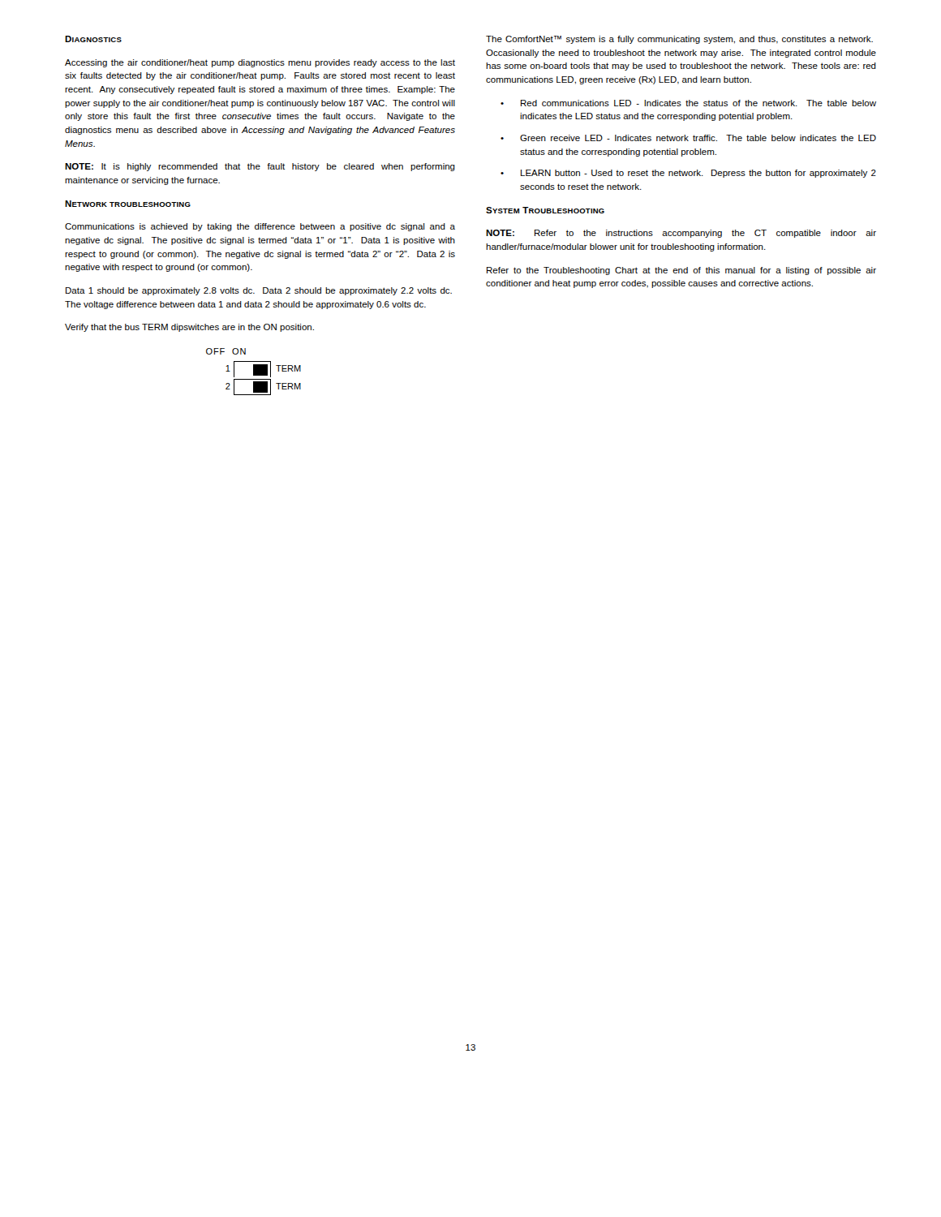DIAGNOSTICS
Accessing the air conditioner/heat pump diagnostics menu provides ready access to the last six faults detected by the air conditioner/heat pump. Faults are stored most recent to least recent. Any consecutively repeated fault is stored a maximum of three times. Example: The power supply to the air conditioner/heat pump is continuously below 187 VAC. The control will only store this fault the first three consecutive times the fault occurs. Navigate to the diagnostics menu as described above in Accessing and Navigating the Advanced Features Menus.
NOTE: It is highly recommended that the fault history be cleared when performing maintenance or servicing the furnace.
NETWORK TROUBLESHOOTING
Communications is achieved by taking the difference between a positive dc signal and a negative dc signal. The positive dc signal is termed “data 1” or “1”. Data 1 is positive with respect to ground (or common). The negative dc signal is termed “data 2” or “2”. Data 2 is negative with respect to ground (or common).
Data 1 should be approximately 2.8 volts dc. Data 2 should be approximately 2.2 volts dc. The voltage difference between data 1 and data 2 should be approximately 0.6 volts dc.
Verify that the bus TERM dipswitches are in the ON position.
OFF ON
1
TERM
2
TERM
The ComfortNet™ system is a fully communicating system, and thus, constitutes a network. Occasionally the need to troubleshoot the network may arise. The integrated control module has some on-board tools that may be used to troubleshoot the network. These tools are: red communications LED, green receive (Rx) LED, and learn button.
Red communications LED - Indicates the status of the network. The table below indicates the LED status and the corresponding potential problem.
Green receive LED - Indicates network traffic. The table below indicates the LED status and the corresponding potential problem.
LEARN button - Used to reset the network. Depress the button for approximately 2 seconds to reset the network.
SYSTEM TROUBLESHOOTING
NOTE: Refer to the instructions accompanying the CT compatible indoor air handler/furnace/modular blower unit for troubleshooting information.
Refer to the Troubleshooting Chart at the end of this manual for a listing of possible air conditioner and heat pump error codes, possible causes and corrective actions.
13